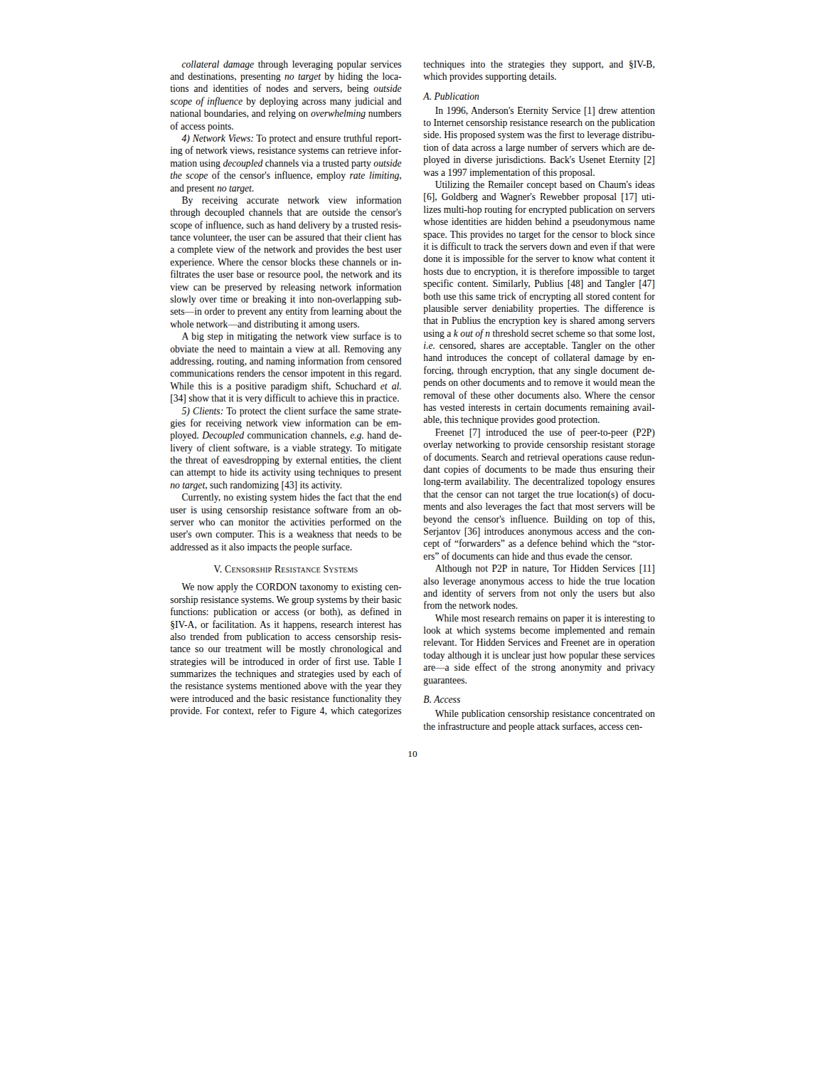collateral damage through leveraging popular services and destinations, presenting no target by hiding the locations and identities of nodes and servers, being outside scope of influence by deploying across many judicial and national boundaries, and relying on overwhelming numbers of access points.
4) Network Views: To protect and ensure truthful reporting of network views, resistance systems can retrieve information using decoupled channels via a trusted party outside the scope of the censor's influence, employ rate limiting, and present no target.
By receiving accurate network view information through decoupled channels that are outside the censor's scope of influence, such as hand delivery by a trusted resistance volunteer, the user can be assured that their client has a complete view of the network and provides the best user experience. Where the censor blocks these channels or infiltrates the user base or resource pool, the network and its view can be preserved by releasing network information slowly over time or breaking it into non-overlapping subsets—in order to prevent any entity from learning about the whole network—and distributing it among users.
A big step in mitigating the network view surface is to obviate the need to maintain a view at all. Removing any addressing, routing, and naming information from censored communications renders the censor impotent in this regard. While this is a positive paradigm shift, Schuchard et al. [34] show that it is very difficult to achieve this in practice.
5) Clients: To protect the client surface the same strategies for receiving network view information can be employed. Decoupled communication channels, e.g. hand delivery of client software, is a viable strategy. To mitigate the threat of eavesdropping by external entities, the client can attempt to hide its activity using techniques to present no target, such randomizing [43] its activity.
Currently, no existing system hides the fact that the end user is using censorship resistance software from an observer who can monitor the activities performed on the user's own computer. This is a weakness that needs to be addressed as it also impacts the people surface.
V. Censorship Resistance Systems
We now apply the CORDON taxonomy to existing censorship resistance systems. We group systems by their basic functions: publication or access (or both), as defined in §IV-A, or facilitation. As it happens, research interest has also trended from publication to access censorship resistance so our treatment will be mostly chronological and strategies will be introduced in order of first use. Table I summarizes the techniques and strategies used by each of the resistance systems mentioned above with the year they were introduced and the basic resistance functionality they provide. For context, refer to Figure 4, which categorizes techniques into the strategies they support, and §IV-B, which provides supporting details.
A. Publication
In 1996, Anderson's Eternity Service [1] drew attention to Internet censorship resistance research on the publication side. His proposed system was the first to leverage distribution of data across a large number of servers which are deployed in diverse jurisdictions. Back's Usenet Eternity [2] was a 1997 implementation of this proposal.
Utilizing the Remailer concept based on Chaum's ideas [6], Goldberg and Wagner's Rewebber proposal [17] utilizes multi-hop routing for encrypted publication on servers whose identities are hidden behind a pseudonymous name space. This provides no target for the censor to block since it is difficult to track the servers down and even if that were done it is impossible for the server to know what content it hosts due to encryption, it is therefore impossible to target specific content. Similarly, Publius [48] and Tangler [47] both use this same trick of encrypting all stored content for plausible server deniability properties. The difference is that in Publius the encryption key is shared among servers using a k out of n threshold secret scheme so that some lost, i.e. censored, shares are acceptable. Tangler on the other hand introduces the concept of collateral damage by enforcing, through encryption, that any single document depends on other documents and to remove it would mean the removal of these other documents also. Where the censor has vested interests in certain documents remaining available, this technique provides good protection.
Freenet [7] introduced the use of peer-to-peer (P2P) overlay networking to provide censorship resistant storage of documents. Search and retrieval operations cause redundant copies of documents to be made thus ensuring their long-term availability. The decentralized topology ensures that the censor can not target the true location(s) of documents and also leverages the fact that most servers will be beyond the censor's influence. Building on top of this, Serjantov [36] introduces anonymous access and the concept of “forwarders” as a defence behind which the “storers” of documents can hide and thus evade the censor.
Although not P2P in nature, Tor Hidden Services [11] also leverage anonymous access to hide the true location and identity of servers from not only the users but also from the network nodes.
While most research remains on paper it is interesting to look at which systems become implemented and remain relevant. Tor Hidden Services and Freenet are in operation today although it is unclear just how popular these services are—a side effect of the strong anonymity and privacy guarantees.
B. Access
While publication censorship resistance concentrated on the infrastructure and people attack surfaces, access cen-
10